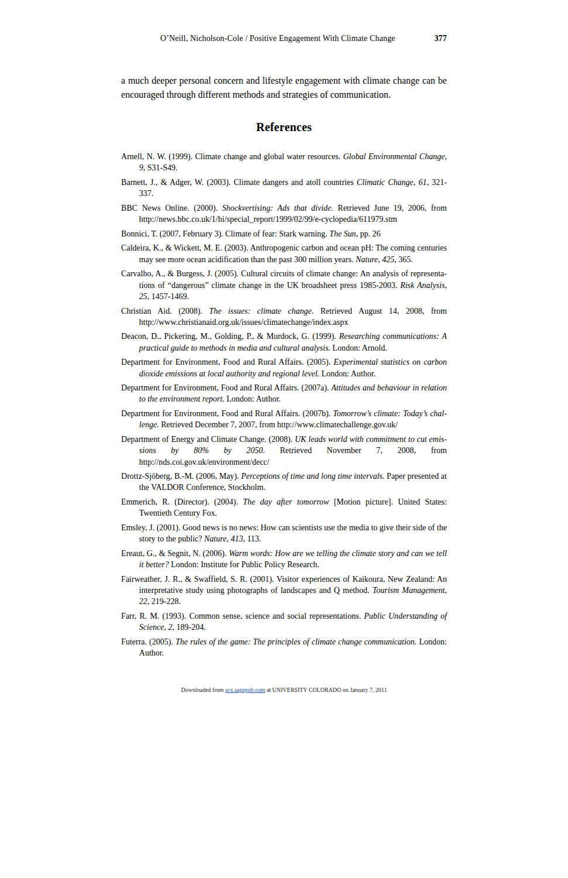377 O’Neill, Nicholson-Cole / Positive Engagement With Climate Change
a much deeper personal concern and lifestyle engagement with climate change can be encouraged through different methods and strategies of communication.
References
Arnell, N. W. (1999). Climate change and global water resources. Global Environmental Change, 9, S31-S49.
Barnett, J., & Adger, W. (2003). Climate dangers and atoll countries Climatic Change, 61, 321-337.
BBC News Online. (2000). Shockvertising: Ads that divide. Retrieved June 19, 2006, from http://news.bbc.co.uk/1/hi/special_report/1999/02/99/e-cyclopedia/611979.stm
Bonnici, T. (2007, February 3). Climate of fear: Stark warning. The Sun, pp. 26
Caldeira, K., & Wickett, M. E. (2003). Anthropogenic carbon and ocean pH: The coming centuries may see more ocean acidification than the past 300 million years. Nature, 425, 365.
Carvalho, A., & Burgess, J. (2005). Cultural circuits of climate change: An analysis of representations of “dangerous” climate change in the UK broadsheet press 1985-2003. Risk Analysis, 25, 1457-1469.
Christian Aid. (2008). The issues: climate change. Retrieved August 14, 2008, from http://www.christianaid.org.uk/issues/climatechange/index.aspx
Deacon, D., Pickering, M., Golding, P., & Murdock, G. (1999). Researching communications: A practical guide to methods in media and cultural analysis. London: Arnold.
Department for Environment, Food and Rural Affairs. (2005). Experimental statistics on carbon dioxide emissions at local authority and regional level. London: Author.
Department for Environment, Food and Rural Affairs. (2007a). Attitudes and behaviour in relation to the environment report. London: Author.
Department for Environment, Food and Rural Affairs. (2007b). Tomorrow’s climate: Today’s challenge. Retrieved December 7, 2007, from http://www.climatechallenge.gov.uk/
Department of Energy and Climate Change. (2008). UK leads world with commitment to cut emissions by 80% by 2050. Retrieved November 7, 2008, from http://nds.coi.gov.uk/environment/decc/
Drottz-Sjöberg, B.-M. (2006, May). Perceptions of time and long time intervals. Paper presented at the VALDOR Conference, Stockholm.
Emmerich, R. (Director). (2004). The day after tomorrow [Motion picture]. United States: Twentieth Century Fox.
Emsley, J. (2001). Good news is no news: How can scientists use the media to give their side of the story to the public? Nature, 413, 113.
Ereaut, G., & Segnit, N. (2006). Warm words: How are we telling the climate story and can we tell it better? London: Institute for Public Policy Research.
Fairweather, J. R., & Swaffield, S. R. (2001). Visitor experiences of Kaikoura, New Zealand: An interpretative study using photographs of landscapes and Q method. Tourism Management, 22, 219-228.
Farr, R. M. (1993). Common sense, science and social representations. Public Understanding of Science, 2, 189-204.
Futerra. (2005). The rules of the game: The principles of climate change communication. London: Author.
Downloaded from scx.sagepub.com at UNIVERSITY COLORADO on January 7, 2011